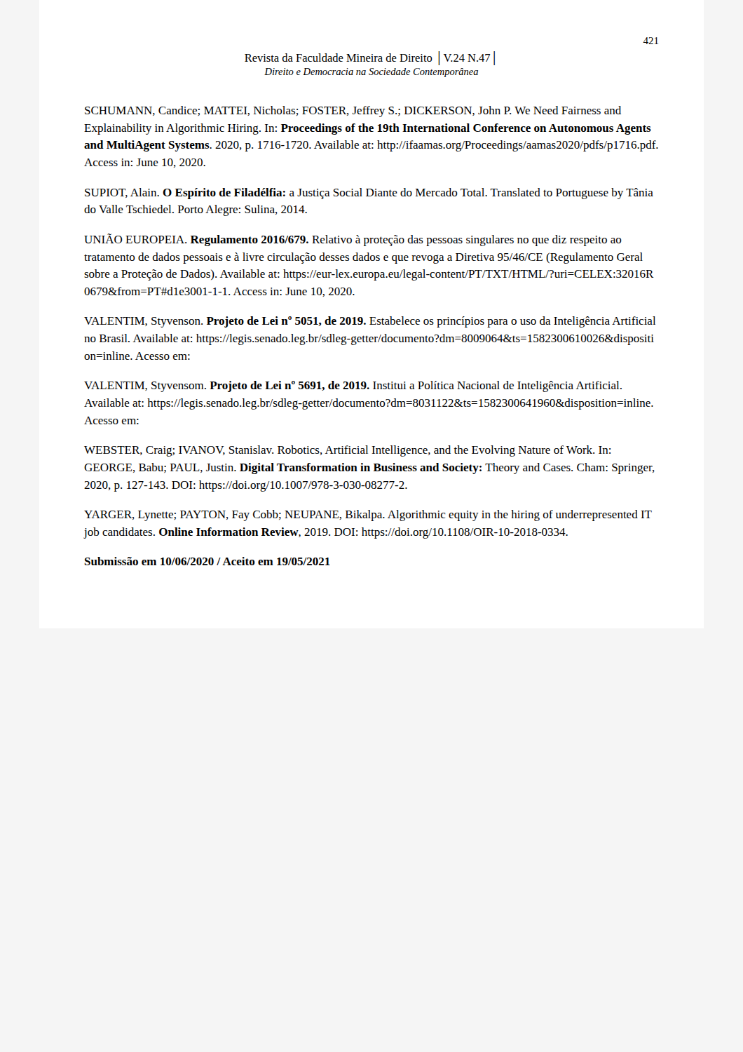421
Revista da Faculdade Mineira de Direito │V.24 N.47│
Direito e Democracia na Sociedade Contemporânea
SCHUMANN, Candice; MATTEI, Nicholas; FOSTER, Jeffrey S.; DICKERSON, John P. We Need Fairness and Explainability in Algorithmic Hiring. In: Proceedings of the 19th International Conference on Autonomous Agents and MultiAgent Systems. 2020, p. 1716-1720. Available at: http://ifaamas.org/Proceedings/aamas2020/pdfs/p1716.pdf. Access in: June 10, 2020.
SUPIOT, Alain. O Espírito de Filadélfia: a Justiça Social Diante do Mercado Total. Translated to Portuguese by Tânia do Valle Tschiedel. Porto Alegre: Sulina, 2014.
UNIÃO EUROPEIA. Regulamento 2016/679. Relativo à proteção das pessoas singulares no que diz respeito ao tratamento de dados pessoais e à livre circulação desses dados e que revoga a Diretiva 95/46/CE (Regulamento Geral sobre a Proteção de Dados). Available at: https://eur-lex.europa.eu/legal-content/PT/TXT/HTML/?uri=CELEX:32016R0679&from=PT#d1e3001-1-1. Access in: June 10, 2020.
VALENTIM, Styvenson. Projeto de Lei nº 5051, de 2019. Estabelece os princípios para o uso da Inteligência Artificial no Brasil. Available at: https://legis.senado.leg.br/sdleg-getter/documento?dm=8009064&ts=1582300610026&disposition=inline. Acesso em:
VALENTIM, Styvensom. Projeto de Lei nº 5691, de 2019. Institui a Política Nacional de Inteligência Artificial. Available at: https://legis.senado.leg.br/sdleg-getter/documento?dm=8031122&ts=1582300641960&disposition=inline. Acesso em:
WEBSTER, Craig; IVANOV, Stanislav. Robotics, Artificial Intelligence, and the Evolving Nature of Work. In: GEORGE, Babu; PAUL, Justin. Digital Transformation in Business and Society: Theory and Cases. Cham: Springer, 2020, p. 127-143. DOI: https://doi.org/10.1007/978-3-030-08277-2.
YARGER, Lynette; PAYTON, Fay Cobb; NEUPANE, Bikalpa. Algorithmic equity in the hiring of underrepresented IT job candidates. Online Information Review, 2019. DOI: https://doi.org/10.1108/OIR-10-2018-0334.
Submissão em 10/06/2020 / Aceito em 19/05/2021